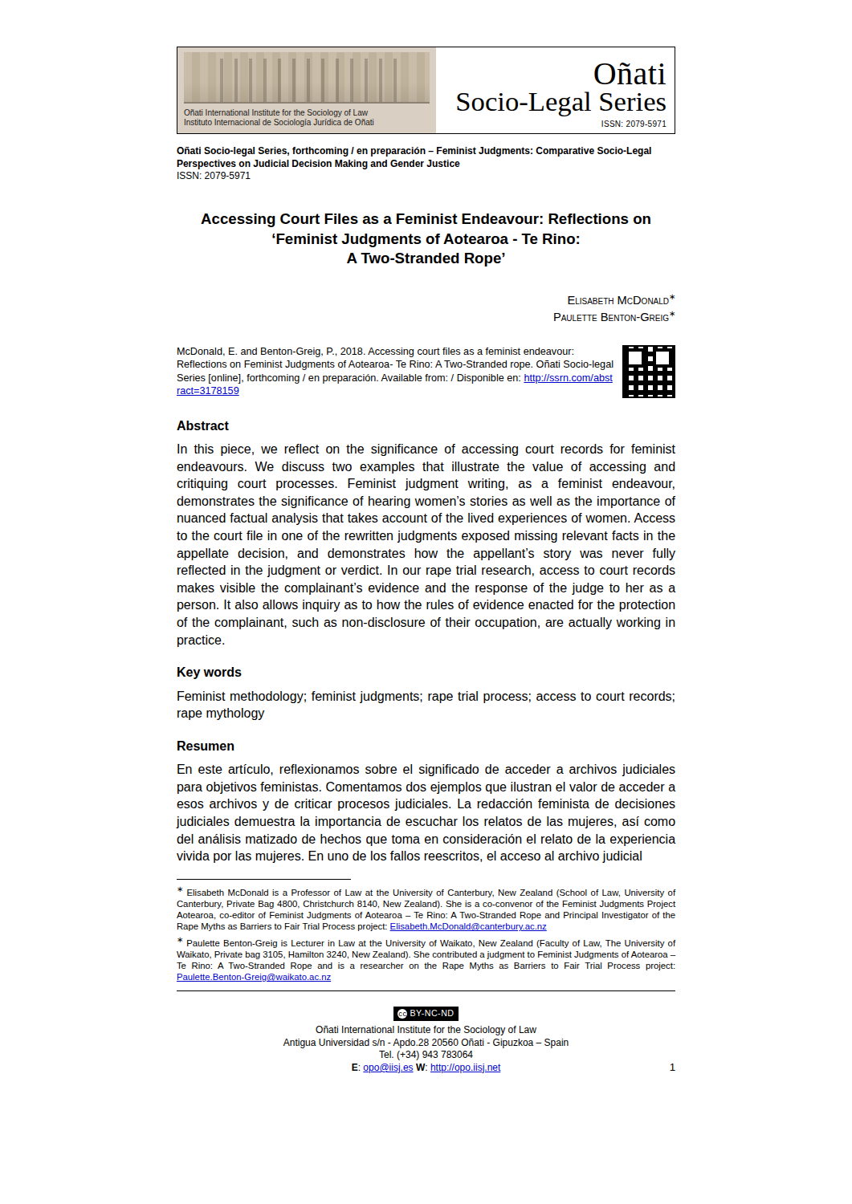Oñati International Institute for the Sociology of Law
Instituto Internacional de Sociología Jurídica de Oñati
Oñati
Socio-Legal Series
ISSN: 2079-5971
Oñati Socio-legal Series, forthcoming / en preparación – Feminist Judgments: Comparative Socio-Legal Perspectives on Judicial Decision Making and Gender Justice
ISSN: 2079-5971
Accessing Court Files as a Feminist Endeavour: Reflections on ‘Feminist Judgments of Aotearoa - Te Rino:
A Two-Stranded Rope’
Elisabeth McDonald∗
Paulette Benton-Greig∗
McDonald, E. and Benton-Greig, P., 2018. Accessing court files as a feminist endeavour: Reflections on Feminist Judgments of Aotearoa- Te Rino: A Two-Stranded rope. Oñati Socio-legal Series [online], forthcoming / en preparación. Available from: / Disponible en: http://ssrn.com/abstract=3178159
Abstract
In this piece, we reflect on the significance of accessing court records for feminist endeavours. We discuss two examples that illustrate the value of accessing and critiquing court processes. Feminist judgment writing, as a feminist endeavour, demonstrates the significance of hearing women’s stories as well as the importance of nuanced factual analysis that takes account of the lived experiences of women. Access to the court file in one of the rewritten judgments exposed missing relevant facts in the appellate decision, and demonstrates how the appellant’s story was never fully reflected in the judgment or verdict. In our rape trial research, access to court records makes visible the complainant’s evidence and the response of the judge to her as a person. It also allows inquiry as to how the rules of evidence enacted for the protection of the complainant, such as non-disclosure of their occupation, are actually working in practice.
Key words
Feminist methodology; feminist judgments; rape trial process; access to court records; rape mythology
Resumen
En este artículo, reflexionamos sobre el significado de acceder a archivos judiciales para objetivos feministas. Comentamos dos ejemplos que ilustran el valor de acceder a esos archivos y de criticar procesos judiciales. La redacción feminista de decisiones judiciales demuestra la importancia de escuchar los relatos de las mujeres, así como del análisis matizado de hechos que toma en consideración el relato de la experiencia vivida por las mujeres. En uno de los fallos reescritos, el acceso al archivo judicial
∗ Elisabeth McDonald is a Professor of Law at the University of Canterbury, New Zealand (School of Law, University of Canterbury, Private Bag 4800, Christchurch 8140, New Zealand). She is a co-convenor of the Feminist Judgments Project Aotearoa, co-editor of Feminist Judgments of Aotearoa – Te Rino: A Two-Stranded Rope and Principal Investigator of the Rape Myths as Barriers to Fair Trial Process project: Elisabeth.McDonald@canterbury.ac.nz
∗ Paulette Benton-Greig is Lecturer in Law at the University of Waikato, New Zealand (Faculty of Law, The University of Waikato, Private bag 3105, Hamilton 3240, New Zealand). She contributed a judgment to Feminist Judgments of Aotearoa – Te Rino: A Two-Stranded Rope and is a researcher on the Rape Myths as Barriers to Fair Trial Process project: Paulette.Benton-Greig@waikato.ac.nz
cc BY-NC-ND
Oñati International Institute for the Sociology of Law
Antigua Universidad s/n - Apdo.28 20560 Oñati - Gipuzkoa – Spain
Tel. (+34) 943 783064
E: opo@iisj.es W: http://opo.iisj.net
1